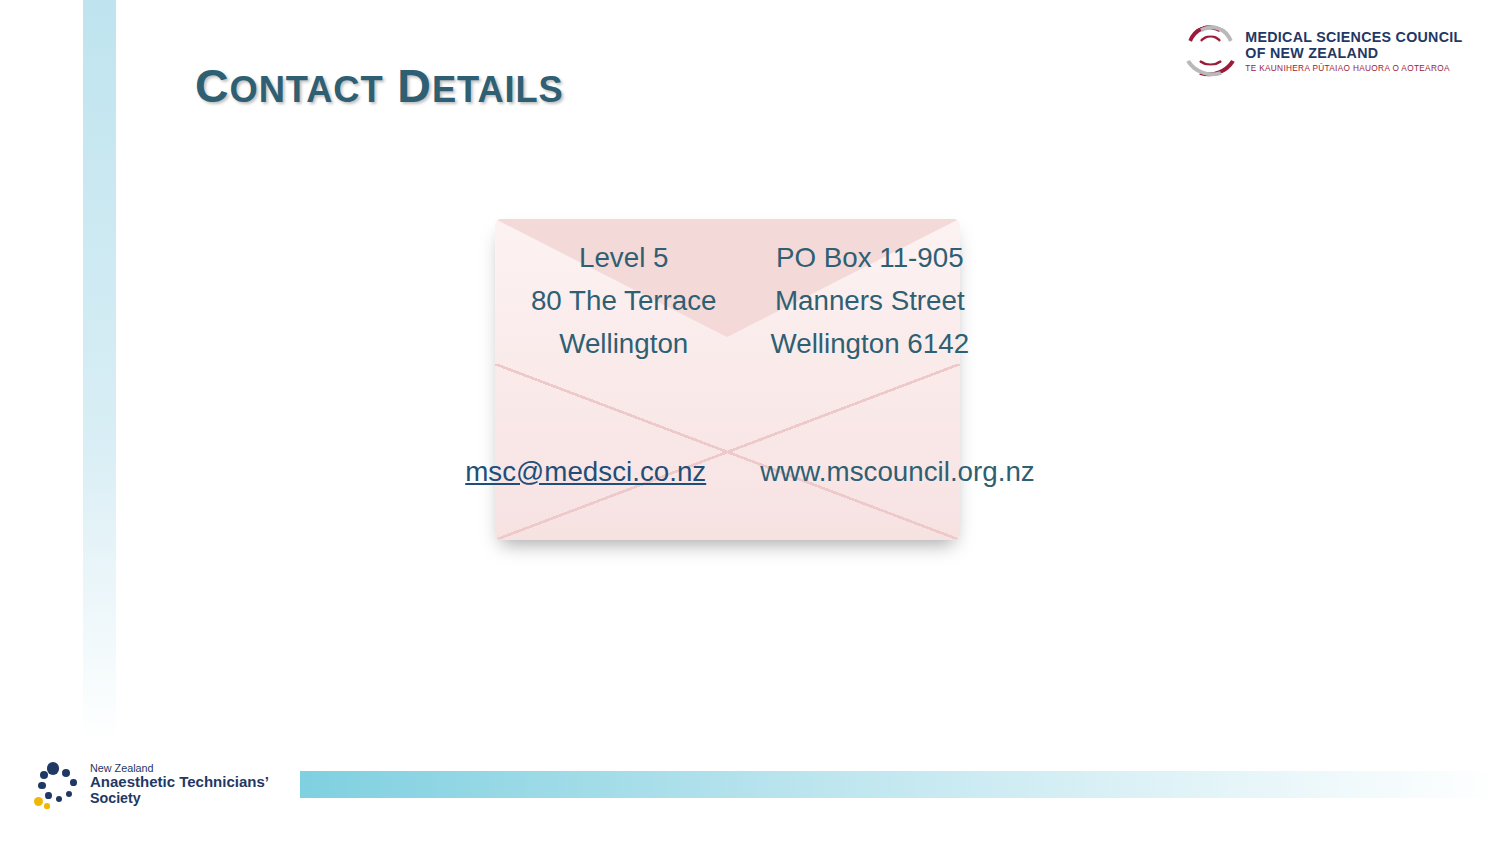CONTACT DETAILS
Level 5
80 The Terrace
Wellington
PO Box 11-905
Manners Street
Wellington 6142
msc@medsci.co.nz
www.mscouncil.org.nz
MEDICAL SCIENCES COUNCIL
OF NEW ZEALAND
TE KAUNIHERA PŪTAIAO HAUORA O AOTEAROA
New Zealand
Anaesthetic Technicians’
Society